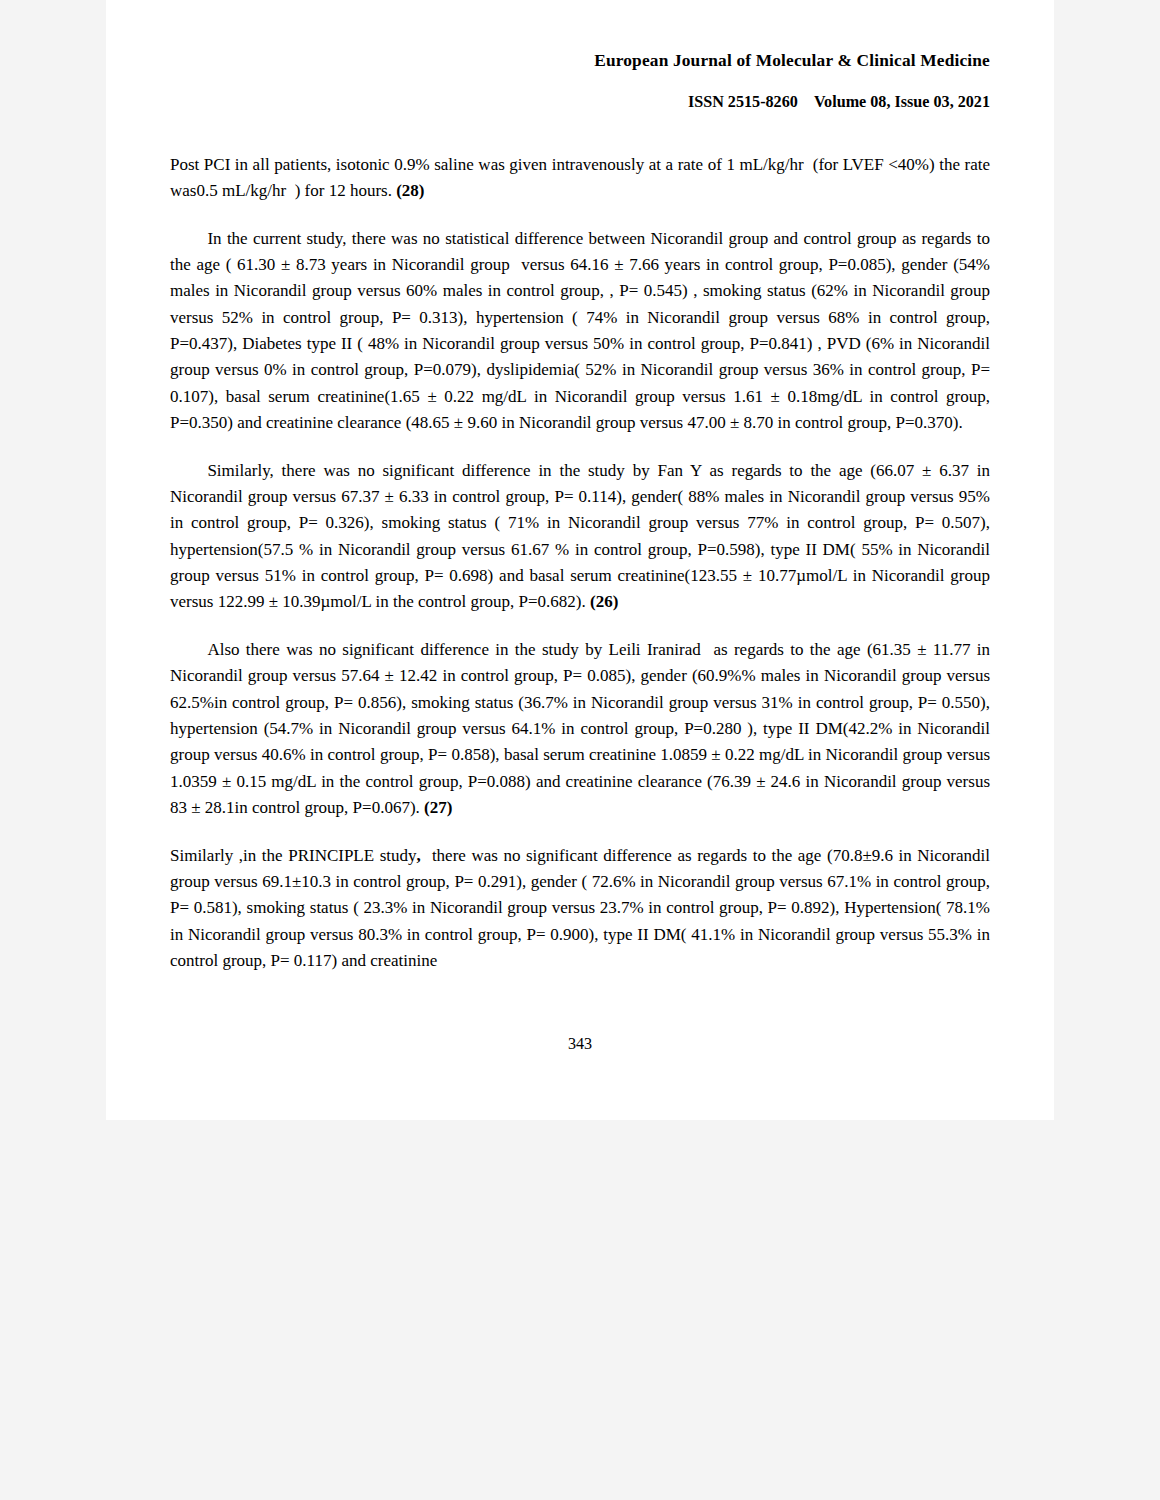European Journal of Molecular & Clinical Medicine
ISSN 2515-8260 Volume 08, Issue 03, 2021
Post PCI in all patients, isotonic 0.9% saline was given intravenously at a rate of 1 mL/kg/hr (for LVEF <40%) the rate was0.5 mL/kg/hr ) for 12 hours. (28)
In the current study, there was no statistical difference between Nicorandil group and control group as regards to the age ( 61.30 ± 8.73 years in Nicorandil group versus 64.16 ± 7.66 years in control group, P=0.085), gender (54% males in Nicorandil group versus 60% males in control group, , P= 0.545) , smoking status (62% in Nicorandil group versus 52% in control group, P= 0.313), hypertension ( 74% in Nicorandil group versus 68% in control group, P=0.437), Diabetes type II ( 48% in Nicorandil group versus 50% in control group, P=0.841) , PVD (6% in Nicorandil group versus 0% in control group, P=0.079), dyslipidemia( 52% in Nicorandil group versus 36% in control group, P= 0.107), basal serum creatinine(1.65 ± 0.22 mg/dL in Nicorandil group versus 1.61 ± 0.18mg/dL in control group, P=0.350) and creatinine clearance (48.65 ± 9.60 in Nicorandil group versus 47.00 ± 8.70 in control group, P=0.370).
Similarly, there was no significant difference in the study by Fan Y as regards to the age (66.07 ± 6.37 in Nicorandil group versus 67.37 ± 6.33 in control group, P= 0.114), gender( 88% males in Nicorandil group versus 95% in control group, P= 0.326), smoking status ( 71% in Nicorandil group versus 77% in control group, P= 0.507), hypertension(57.5 % in Nicorandil group versus 61.67 % in control group, P=0.598), type II DM( 55% in Nicorandil group versus 51% in control group, P= 0.698) and basal serum creatinine(123.55 ± 10.77µmol/L in Nicorandil group versus 122.99 ± 10.39µmol/L in the control group, P=0.682). (26)
Also there was no significant difference in the study by Leili Iranirad as regards to the age (61.35 ± 11.77 in Nicorandil group versus 57.64 ± 12.42 in control group, P= 0.085), gender (60.9%% males in Nicorandil group versus 62.5%in control group, P= 0.856), smoking status (36.7% in Nicorandil group versus 31% in control group, P= 0.550), hypertension (54.7% in Nicorandil group versus 64.1% in control group, P=0.280 ), type II DM(42.2% in Nicorandil group versus 40.6% in control group, P= 0.858), basal serum creatinine 1.0859 ± 0.22 mg/dL in Nicorandil group versus 1.0359 ± 0.15 mg/dL in the control group, P=0.088) and creatinine clearance (76.39 ± 24.6 in Nicorandil group versus 83 ± 28.1in control group, P=0.067). (27)
Similarly ,in the PRINCIPLE study, there was no significant difference as regards to the age (70.8±9.6 in Nicorandil group versus 69.1±10.3 in control group, P= 0.291), gender ( 72.6% in Nicorandil group versus 67.1% in control group, P= 0.581), smoking status ( 23.3% in Nicorandil group versus 23.7% in control group, P= 0.892), Hypertension( 78.1% in Nicorandil group versus 80.3% in control group, P= 0.900), type II DM( 41.1% in Nicorandil group versus 55.3% in control group, P= 0.117) and creatinine
343